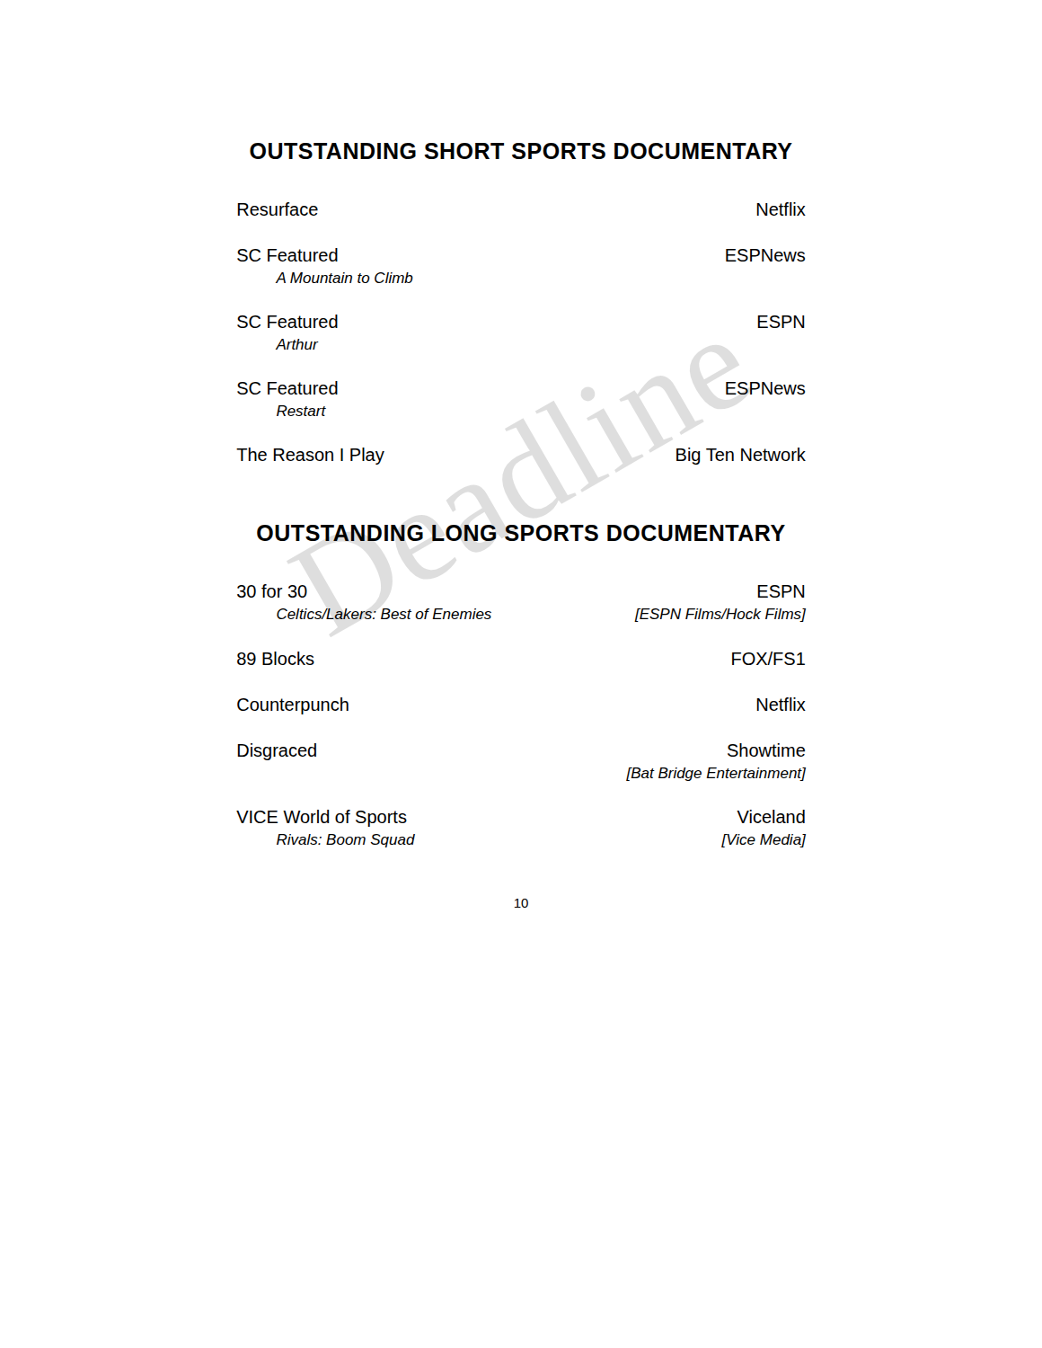Deadline
OUTSTANDING SHORT SPORTS DOCUMENTARY
Resurface
Netflix
SC FeaturedA Mountain to Climb
ESPNews
SC FeaturedArthur
ESPN
SC FeaturedRestart
ESPNews
The Reason I Play
Big Ten Network
OUTSTANDING LONG SPORTS DOCUMENTARY
30 for 30Celtics/Lakers: Best of Enemies
ESPN[ESPN Films/Hock Films]
89 Blocks
FOX/FS1
Counterpunch
Netflix
Disgraced
Showtime[Bat Bridge Entertainment]
VICE World of SportsRivals: Boom Squad
Viceland[Vice Media]
10